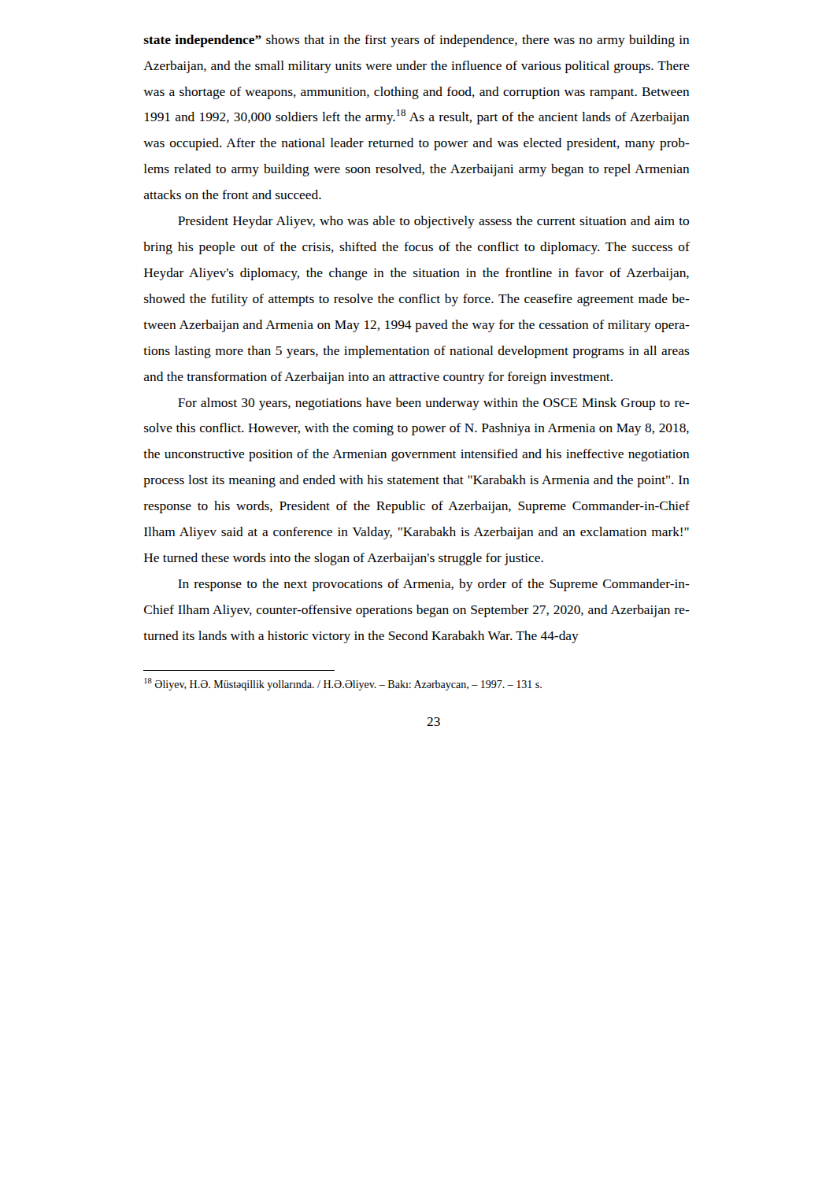state independence” shows that in the first years of independence, there was no army building in Azerbaijan, and the small military units were under the influence of various political groups. There was a shortage of weapons, ammunition, clothing and food, and corruption was rampant. Between 1991 and 1992, 30,000 soldiers left the army.18 As a result, part of the ancient lands of Azerbaijan was occupied. After the national leader returned to power and was elected president, many problems related to army building were soon resolved, the Azerbaijani army began to repel Armenian attacks on the front and succeed.
President Heydar Aliyev, who was able to objectively assess the current situation and aim to bring his people out of the crisis, shifted the focus of the conflict to diplomacy. The success of Heydar Aliyev's diplomacy, the change in the situation in the frontline in favor of Azerbaijan, showed the futility of attempts to resolve the conflict by force. The ceasefire agreement made between Azerbaijan and Armenia on May 12, 1994 paved the way for the cessation of military operations lasting more than 5 years, the implementation of national development programs in all areas and the transformation of Azerbaijan into an attractive country for foreign investment.
For almost 30 years, negotiations have been underway within the OSCE Minsk Group to resolve this conflict. However, with the coming to power of N. Pashniya in Armenia on May 8, 2018, the unconstructive position of the Armenian government intensified and his ineffective negotiation process lost its meaning and ended with his statement that "Karabakh is Armenia and the point". In response to his words, President of the Republic of Azerbaijan, Supreme Commander-in-Chief Ilham Aliyev said at a conference in Valday, "Karabakh is Azerbaijan and an exclamation mark!" He turned these words into the slogan of Azerbaijan's struggle for justice.
In response to the next provocations of Armenia, by order of the Supreme Commander-in-Chief Ilham Aliyev, counter-offensive operations began on September 27, 2020, and Azerbaijan returned its lands with a historic victory in the Second Karabakh War. The 44-day
18 Əliyev, H.Ə. Müstəqillik yollarında. / H.Ə.Əliyev. – Bakı: Azərbaycan, – 1997. – 131 s.
23